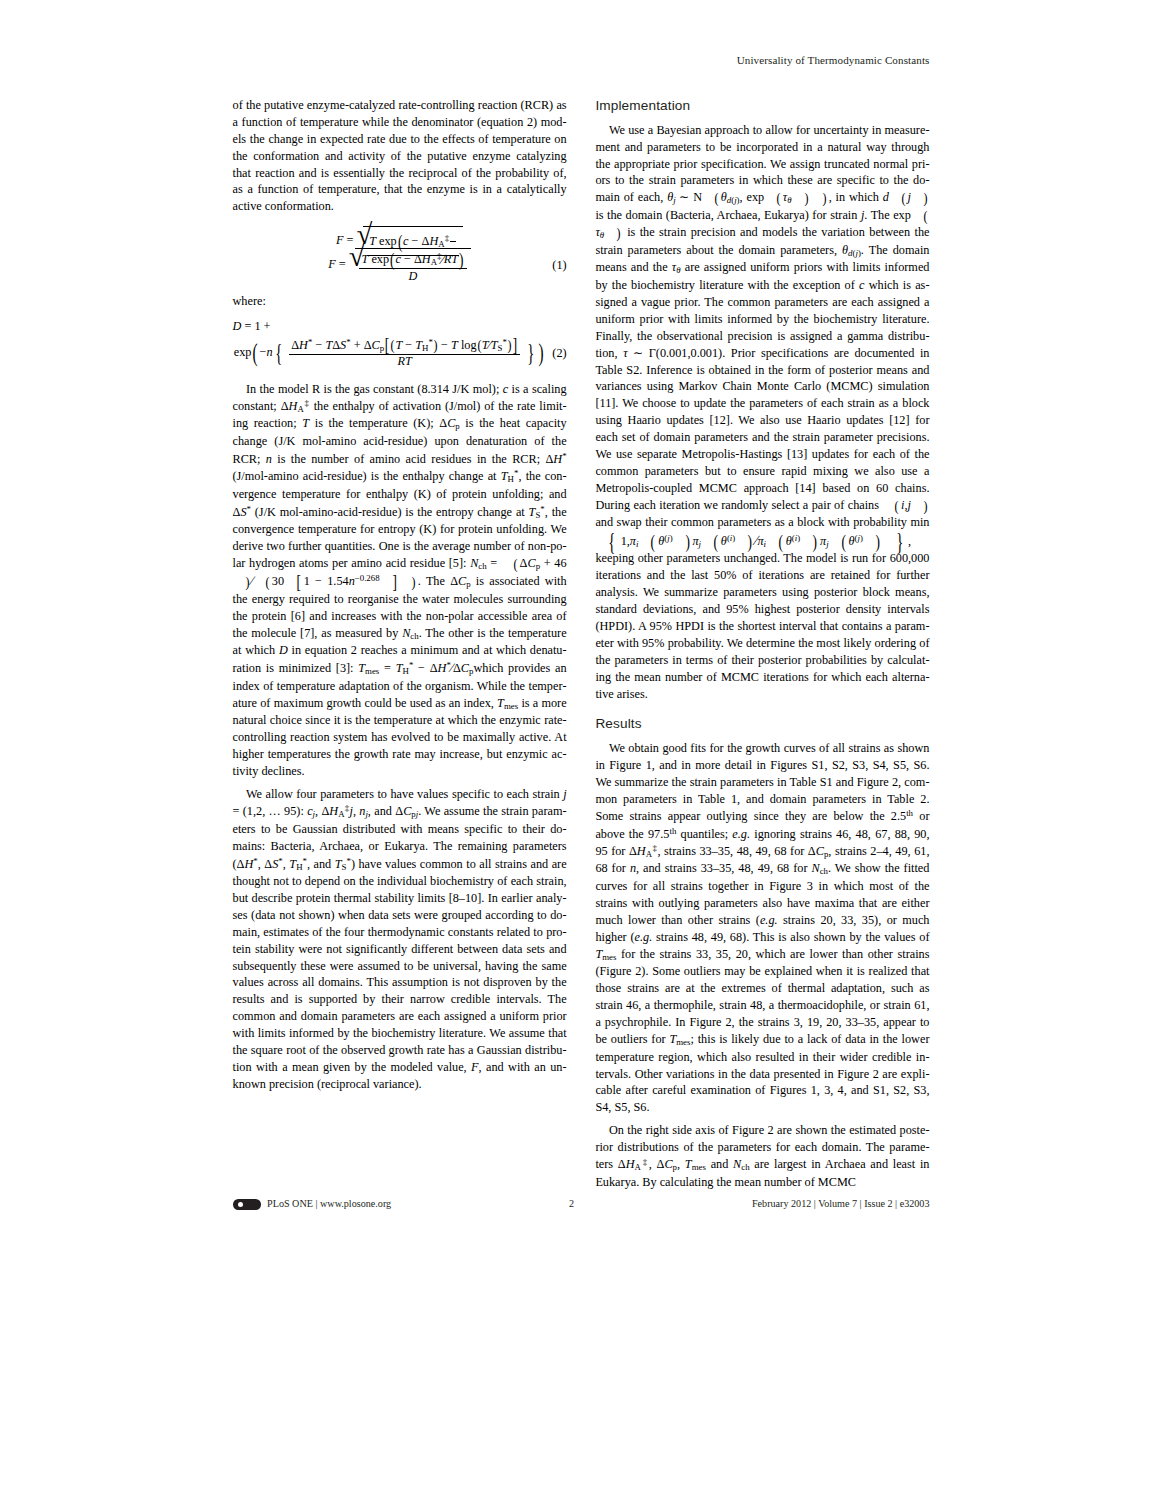Universality of Thermodynamic Constants
of the putative enzyme-catalyzed rate-controlling reaction (RCR) as a function of temperature while the denominator (equation 2) models the change in expected rate due to the effects of temperature on the conformation and activity of the putative enzyme catalyzing that reaction and is essentially the reciprocal of the probability of, as a function of temperature, that the enzyme is in a catalytically active conformation.
F = T exp(c − ΔHA‡
F = T exp(c − ΔHA‡∕RT) D (1)
where:
D = 1 +
exp(−n{ ΔH* − TΔS* + ΔCp[(T − TH*) − T log(T∕TS*)] RT }) (2)
In the model R is the gas constant (8.314 J/K mol); c is a scaling constant; ΔHA‡ the enthalpy of activation (J/mol) of the rate limiting reaction; T is the temperature (K); ΔCp is the heat capacity change (J/K mol-amino acid-residue) upon denaturation of the RCR; n is the number of amino acid residues in the RCR; ΔH* (J/mol-amino acid-residue) is the enthalpy change at TH*, the convergence temperature for enthalpy (K) of protein unfolding; and ΔS* (J/K mol-amino-acid-residue) is the entropy change at TS*, the convergence temperature for entropy (K) for protein unfolding. We derive two further quantities. One is the average number of non-polar hydrogen atoms per amino acid residue [5]: Nch = (ΔCp + 46)∕(30[1 − 1.54n−0.268]). The ΔCp is associated with the energy required to reorganise the water molecules surrounding the protein [6] and increases with the non-polar accessible area of the molecule [7], as measured by Nch. The other is the temperature at which D in equation 2 reaches a minimum and at which denaturation is minimized [3]: Tmes = TH* − ΔH*∕ΔCpwhich provides an index of temperature adaptation of the organism. While the temperature of maximum growth could be used as an index, Tmes is a more natural choice since it is the temperature at which the enzymic rate-controlling reaction system has evolved to be maximally active. At higher temperatures the growth rate may increase, but enzymic activity declines.
We allow four parameters to have values specific to each strain j = (1,2, … 95): cj, ΔHA‡j, nj, and ΔCpj. We assume the strain parameters to be Gaussian distributed with means specific to their domains: Bacteria, Archaea, or Eukarya. The remaining parameters (ΔH*, ΔS*, TH*, and TS*) have values common to all strains and are thought not to depend on the individual biochemistry of each strain, but describe protein thermal stability limits [8–10]. In earlier analyses (data not shown) when data sets were grouped according to domain, estimates of the four thermodynamic constants related to protein stability were not significantly different between data sets and subsequently these were assumed to be universal, having the same values across all domains. This assumption is not disproven by the results and is supported by their narrow credible intervals. The common and domain parameters are each assigned a uniform prior with limits informed by the biochemistry literature. We assume that the square root of the observed growth rate has a Gaussian distribution with a mean given by the modeled value, F, and with an unknown precision (reciprocal variance).
Implementation
We use a Bayesian approach to allow for uncertainty in measurement and parameters to be incorporated in a natural way through the appropriate prior specification. We assign truncated normal priors to the strain parameters in which these are specific to the domain of each, θj ∼ N(θd(j), exp(τθ)), in which d(j) is the domain (Bacteria, Archaea, Eukarya) for strain j. The exp(τθ) is the strain precision and models the variation between the strain parameters about the domain parameters, θd(j). The domain means and the τθ are assigned uniform priors with limits informed by the biochemistry literature with the exception of c which is assigned a vague prior. The common parameters are each assigned a uniform prior with limits informed by the biochemistry literature. Finally, the observational precision is assigned a gamma distribution, τ ∼ Γ(0.001,0.001). Prior specifications are documented in Table S2. Inference is obtained in the form of posterior means and variances using Markov Chain Monte Carlo (MCMC) simulation [11]. We choose to update the parameters of each strain as a block using Haario updates [12]. We also use Haario updates [12] for each set of domain parameters and the strain parameter precisions. We use separate Metropolis-Hastings [13] updates for each of the common parameters but to ensure rapid mixing we also use a Metropolis-coupled MCMC approach [14] based on 60 chains. During each iteration we randomly select a pair of chains (i,j) and swap their common parameters as a block with probability min{1,πi(θ(j)) πj(θ(i))∕πi(θ(i)) πj(θ(j))}, keeping other parameters unchanged. The model is run for 600,000 iterations and the last 50% of iterations are retained for further analysis. We summarize parameters using posterior block means, standard deviations, and 95% highest posterior density intervals (HPDI). A 95% HPDI is the shortest interval that contains a parameter with 95% probability. We determine the most likely ordering of the parameters in terms of their posterior probabilities by calculating the mean number of MCMC iterations for which each alternative arises.
Results
We obtain good fits for the growth curves of all strains as shown in Figure 1, and in more detail in Figures S1, S2, S3, S4, S5, S6. We summarize the strain parameters in Table S1 and Figure 2, common parameters in Table 1, and domain parameters in Table 2. Some strains appear outlying since they are below the 2.5th or above the 97.5th quantiles; e.g. ignoring strains 46, 48, 67, 88, 90, 95 for ΔHA‡, strains 33–35, 48, 49, 68 for ΔCp, strains 2–4, 49, 61, 68 for n, and strains 33–35, 48, 49, 68 for Nch. We show the fitted curves for all strains together in Figure 3 in which most of the strains with outlying parameters also have maxima that are either much lower than other strains (e.g. strains 20, 33, 35), or much higher (e.g. strains 48, 49, 68). This is also shown by the values of Tmes for the strains 33, 35, 20, which are lower than other strains (Figure 2). Some outliers may be explained when it is realized that those strains are at the extremes of thermal adaptation, such as strain 46, a thermophile, strain 48, a thermoacidophile, or strain 61, a psychrophile. In Figure 2, the strains 3, 19, 20, 33–35, appear to be outliers for Tmes; this is likely due to a lack of data in the lower temperature region, which also resulted in their wider credible intervals. Other variations in the data presented in Figure 2 are explicable after careful examination of Figures 1, 3, 4, and S1, S2, S3, S4, S5, S6.
On the right side axis of Figure 2 are shown the estimated posterior distributions of the parameters for each domain. The parameters ΔHA‡, ΔCp, Tmes and Nch are largest in Archaea and least in Eukarya. By calculating the mean number of MCMC
PLoS ONE | www.plosone.org
2
February 2012 | Volume 7 | Issue 2 | e32003